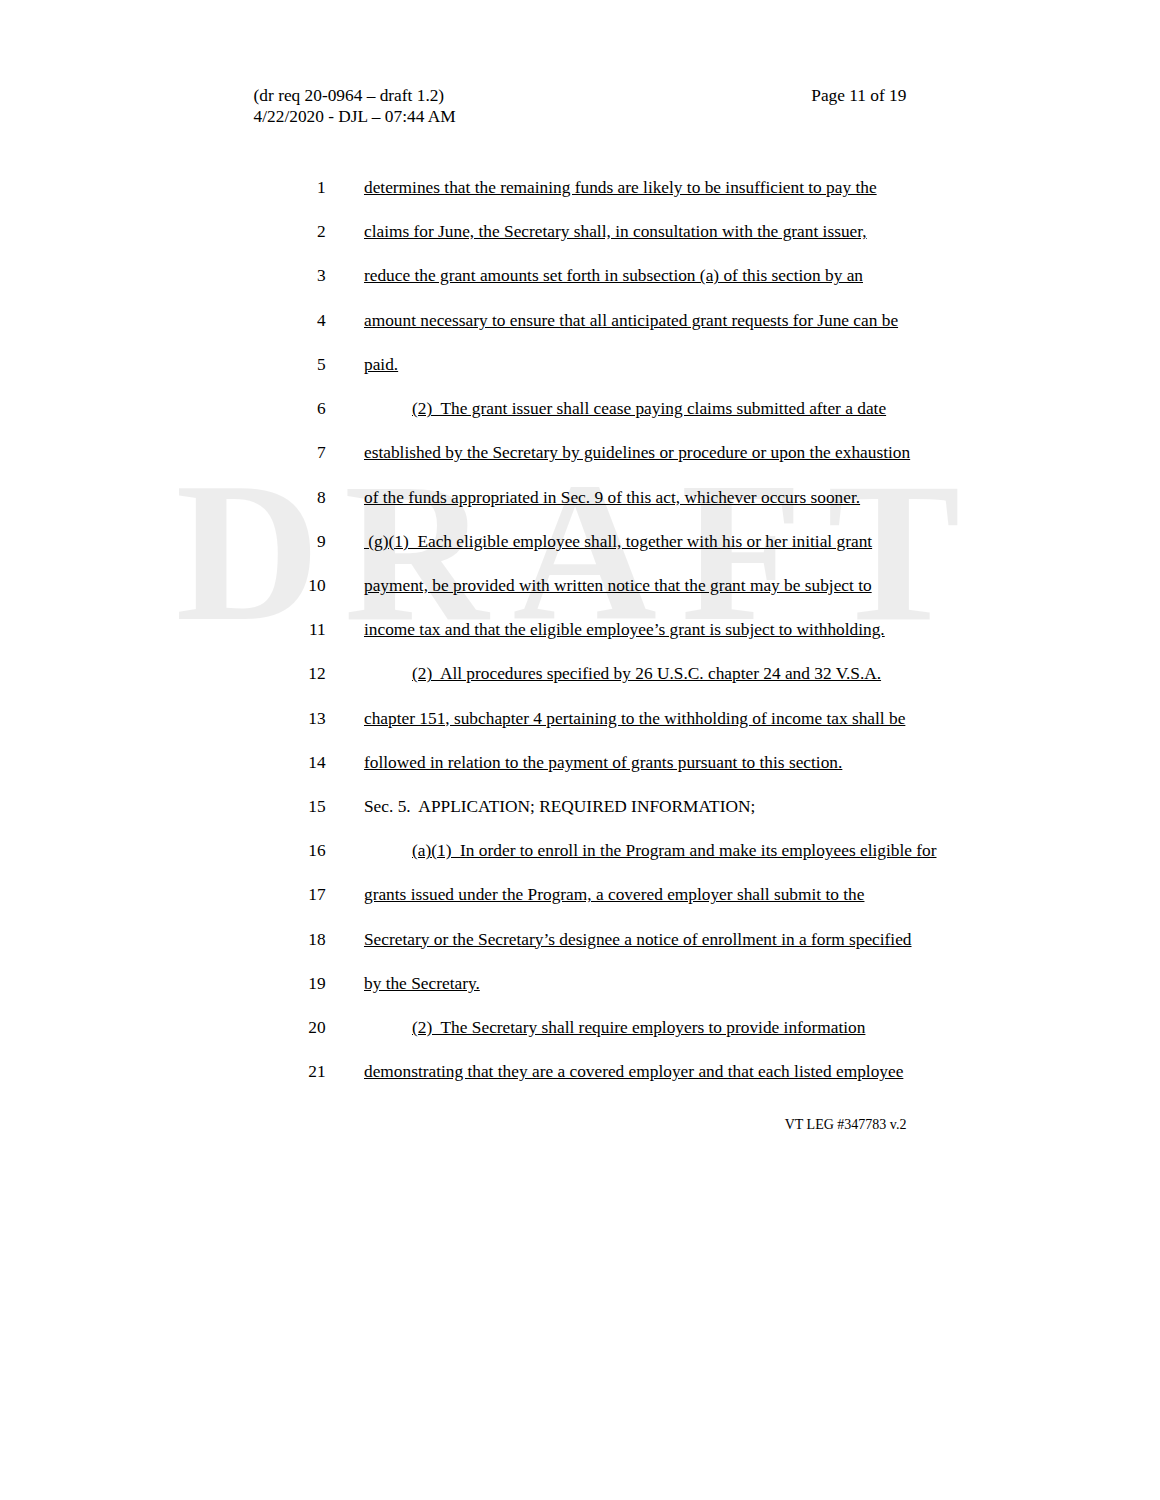DRAFT
(dr req 20-0964 – draft 1.2) 4/22/2020 - DJL – 07:44 AM
Page 11 of 19
determines that the remaining funds are likely to be insufficient to pay the
claims for June, the Secretary shall, in consultation with the grant issuer,
reduce the grant amounts set forth in subsection (a) of this section by an
amount necessary to ensure that all anticipated grant requests for June can be
paid.
(2) The grant issuer shall cease paying claims submitted after a date
established by the Secretary by guidelines or procedure or upon the exhaustion
of the funds appropriated in Sec. 9 of this act, whichever occurs sooner.
(g)(1) Each eligible employee shall, together with his or her initial grant
payment, be provided with written notice that the grant may be subject to
income tax and that the eligible employee’s grant is subject to withholding.
(2) All procedures specified by 26 U.S.C. chapter 24 and 32 V.S.A.
chapter 151, subchapter 4 pertaining to the withholding of income tax shall be
followed in relation to the payment of grants pursuant to this section.
Sec. 5. APPLICATION; REQUIRED INFORMATION;
(a)(1) In order to enroll in the Program and make its employees eligible for
grants issued under the Program, a covered employer shall submit to the
Secretary or the Secretary’s designee a notice of enrollment in a form specified
by the Secretary.
(2) The Secretary shall require employers to provide information
demonstrating that they are a covered employer and that each listed employee
VT LEG #347783 v.2